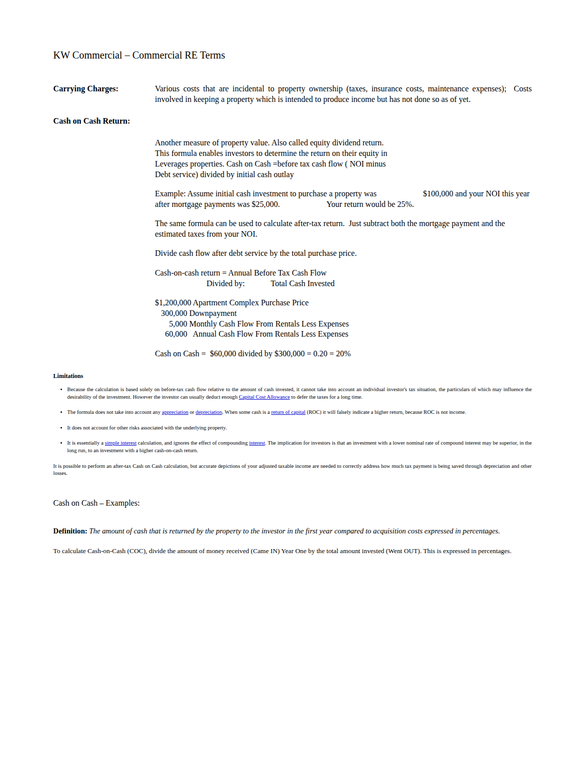KW Commercial – Commercial RE Terms
Carrying Charges:
Various costs that are incidental to property ownership (taxes, insurance costs, maintenance expenses); Costs involved in keeping a property which is intended to produce income but has not done so as of yet.
Cash on Cash Return:
Another measure of property value. Also called equity dividend return.
This formula enables investors to determine the return on their equity in
Leverages properties. Cash on Cash =before tax cash flow ( NOI minus
Debt service) divided by initial cash outlay
Example: Assume initial cash investment to purchase a property was $100,000 and your NOI this year after mortgage payments was $25,000. Your return would be 25%.
The same formula can be used to calculate after-tax return. Just subtract both the mortgage payment and the estimated taxes from your NOI.
Divide cash flow after debt service by the total purchase price.
Cash-on-cash return = Annual Before Tax Cash Flow
Divided by: Total Cash Invested
$1,200,000 Apartment Complex Purchase Price
300,000 Downpayment
5,000 Monthly Cash Flow From Rentals Less Expenses
60,000 Annual Cash Flow From Rentals Less Expenses
Cash on Cash = $60,000 divided by $300,000 = 0.20 = 20%
Limitations
Because the calculation is based solely on before-tax cash flow relative to the amount of cash invested, it cannot take into account an individual investor's tax situation, the particulars of which may influence the desirability of the investment. However the investor can usually deduct enough Capital Cost Allowance to defer the taxes for a long time.
The formula does not take into account any appreciation or depreciation. When some cash is a return of capital (ROC) it will falsely indicate a higher return, because ROC is not income.
It does not account for other risks associated with the underlying property.
It is essentially a simple interest calculation, and ignores the effect of compounding interest. The implication for investors is that an investment with a lower nominal rate of compound interest may be superior, in the long run, to an investment with a higher cash-on-cash return.
It is possible to perform an after-tax Cash on Cash calculation, but accurate depictions of your adjusted taxable income are needed to correctly address how much tax payment is being saved through depreciation and other losses.
Cash on Cash – Examples:
Definition: The amount of cash that is returned by the property to the investor in the first year compared to acquisition costs expressed in percentages.
To calculate Cash-on-Cash (COC), divide the amount of money received (Came IN) Year One by the total amount invested (Went OUT). This is expressed in percentages.